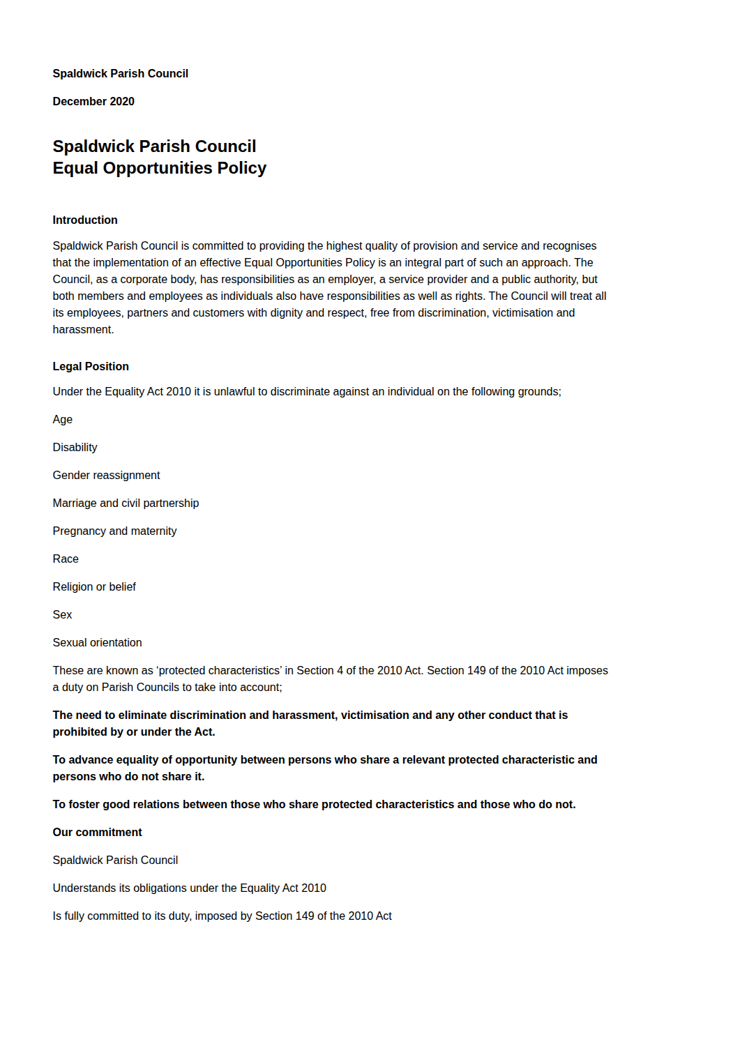Spaldwick Parish Council
December 2020
Spaldwick Parish CouncilEqual Opportunities Policy
Introduction
Spaldwick Parish Council is committed to providing the highest quality of provision and service and recognises that the implementation of an effective Equal Opportunities Policy is an integral part of such an approach. The Council, as a corporate body, has responsibilities as an employer, a service provider and a public authority, but both members and employees as individuals also have responsibilities as well as rights. The Council will treat all its employees, partners and customers with dignity and respect, free from discrimination, victimisation and harassment.
Legal Position
Under the Equality Act 2010 it is unlawful to discriminate against an individual on the following grounds;
Age
Disability
Gender reassignment
Marriage and civil partnership
Pregnancy and maternity
Race
Religion or belief
Sex
Sexual orientation
These are known as ‘protected characteristics’ in Section 4 of the 2010 Act. Section 149 of the 2010 Act imposes a duty on Parish Councils to take into account;
The need to eliminate discrimination and harassment, victimisation and any other conduct that is prohibited by or under the Act.
To advance equality of opportunity between persons who share a relevant protected characteristic and persons who do not share it.
To foster good relations between those who share protected characteristics and those who do not.
Our commitment
Spaldwick Parish Council
Understands its obligations under the Equality Act 2010
Is fully committed to its duty, imposed by Section 149 of the 2010 Act